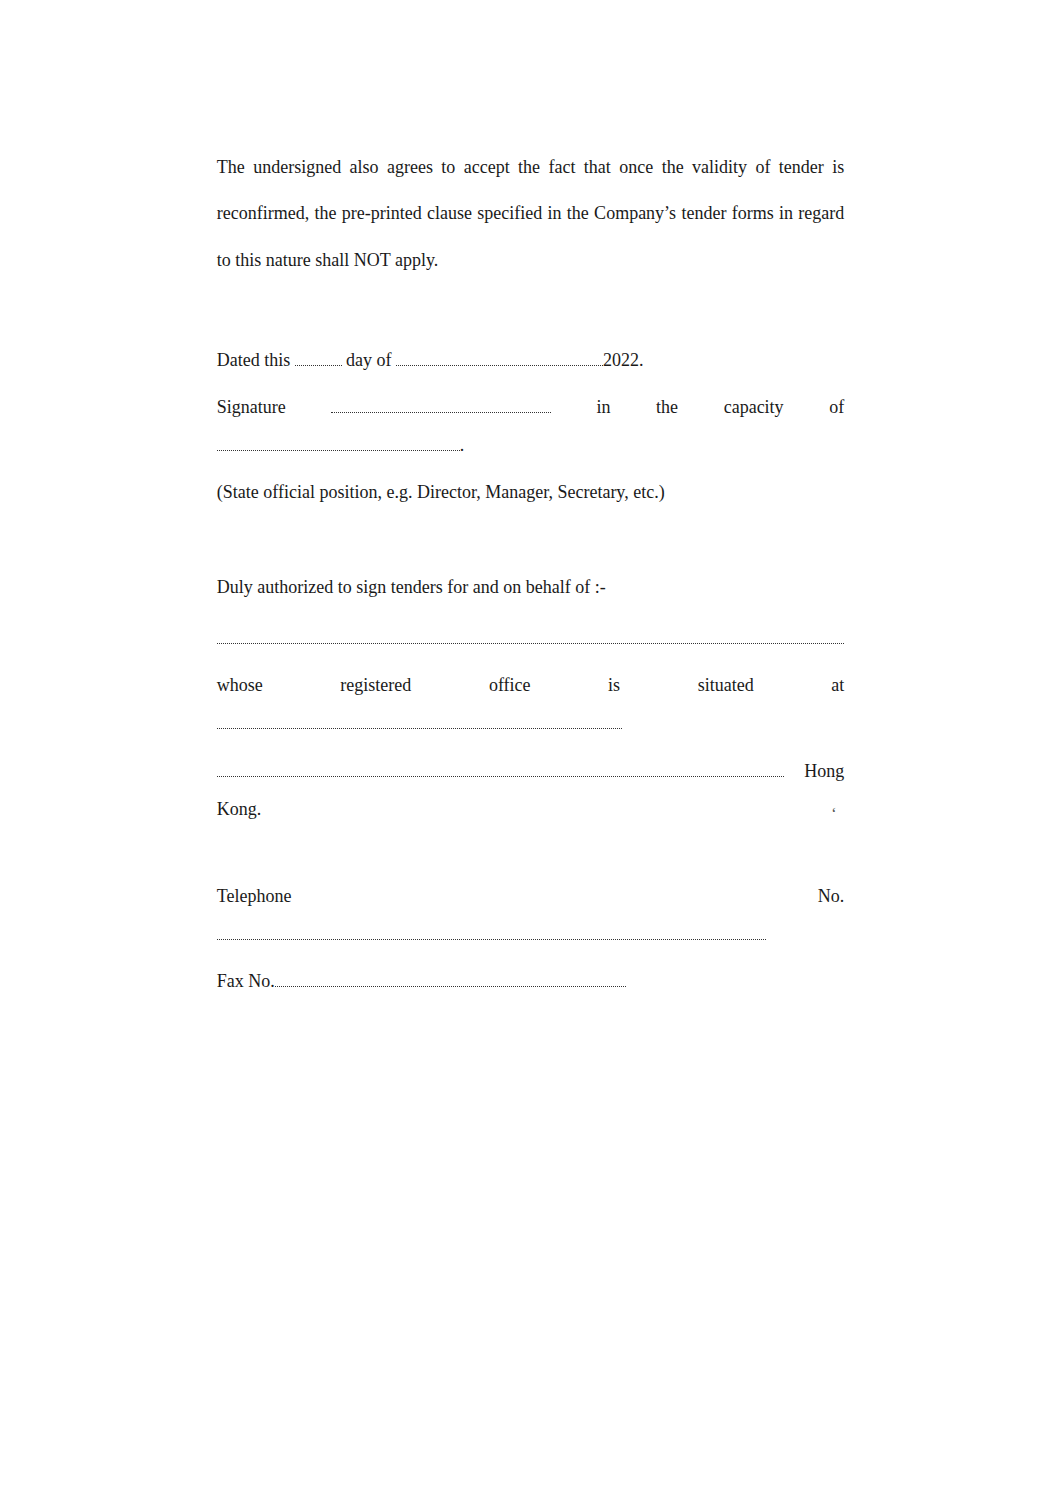The undersigned also agrees to accept the fact that once the validity of tender is reconfirmed, the pre-printed clause specified in the Company’s tender forms in regard to this nature shall NOT apply.
Dated this day of 2022.
Signature in the capacity of .
(State official position, e.g. Director, Manager, Secretary, etc.)
Duly authorized to sign tenders for and on behalf of :-
whose registered office is situated at
Hong Kong.
Telephone No.
Fax No.
‘